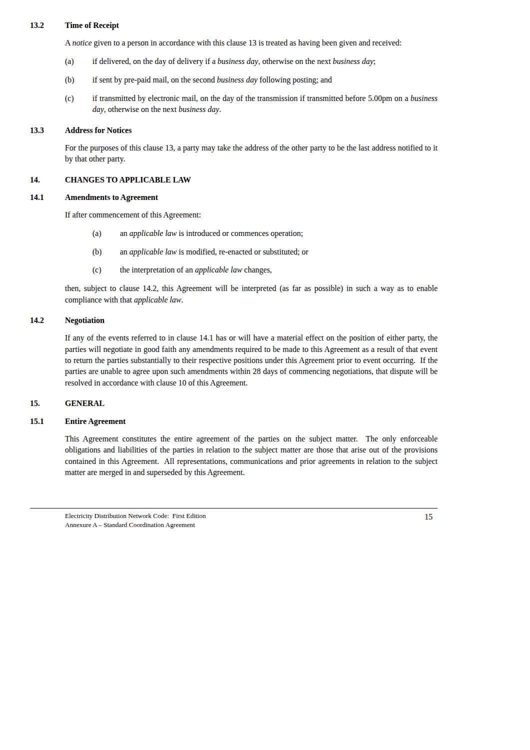13.2 Time of Receipt
A notice given to a person in accordance with this clause 13 is treated as having been given and received:
(a) if delivered, on the day of delivery if a business day, otherwise on the next business day;
(b) if sent by pre-paid mail, on the second business day following posting; and
(c) if transmitted by electronic mail, on the day of the transmission if transmitted before 5.00pm on a business day, otherwise on the next business day.
13.3 Address for Notices
For the purposes of this clause 13, a party may take the address of the other party to be the last address notified to it by that other party.
14. Changes to Applicable Law
14.1 Amendments to Agreement
If after commencement of this Agreement:
(a) an applicable law is introduced or commences operation;
(b) an applicable law is modified, re-enacted or substituted; or
(c) the interpretation of an applicable law changes,
then, subject to clause 14.2, this Agreement will be interpreted (as far as possible) in such a way as to enable compliance with that applicable law.
14.2 Negotiation
If any of the events referred to in clause 14.1 has or will have a material effect on the position of either party, the parties will negotiate in good faith any amendments required to be made to this Agreement as a result of that event to return the parties substantially to their respective positions under this Agreement prior to event occurring. If the parties are unable to agree upon such amendments within 28 days of commencing negotiations, that dispute will be resolved in accordance with clause 10 of this Agreement.
15. General
15.1 Entire Agreement
This Agreement constitutes the entire agreement of the parties on the subject matter. The only enforceable obligations and liabilities of the parties in relation to the subject matter are those that arise out of the provisions contained in this Agreement. All representations, communications and prior agreements in relation to the subject matter are merged in and superseded by this Agreement.
Electricity Distribution Network Code: First Edition
Annexure A – Standard Coordination Agreement
15